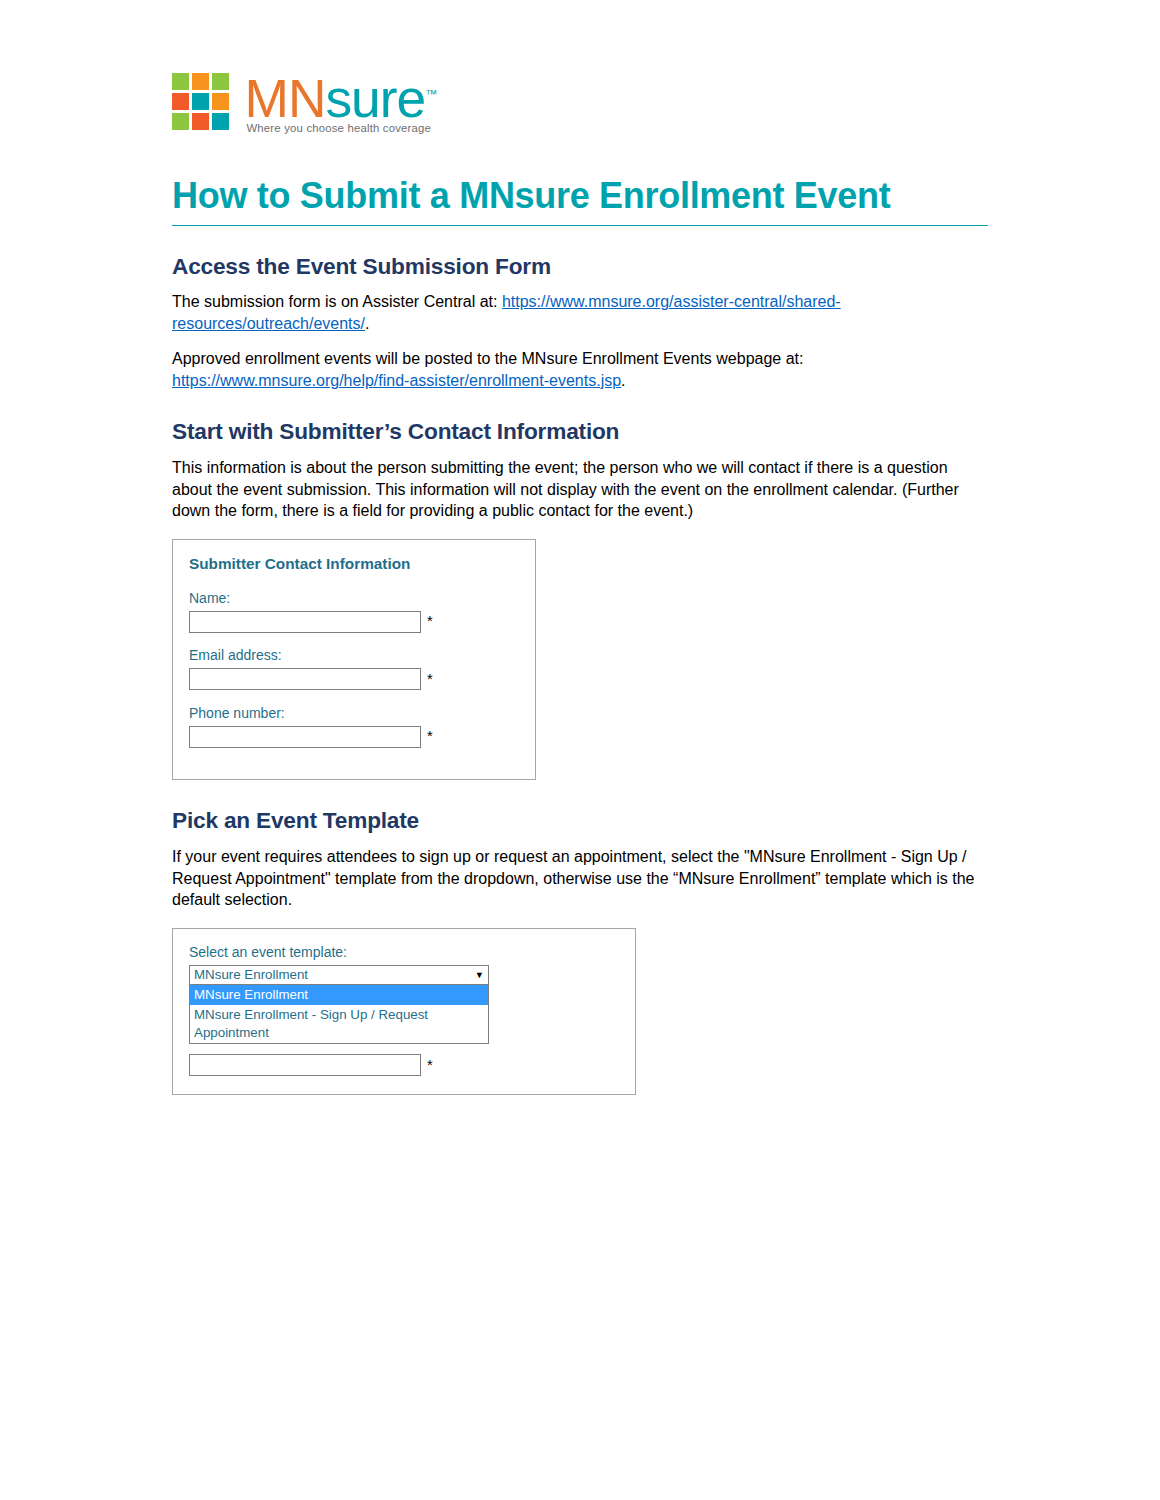MN sure™
Where you choose health coverage
How to Submit a MNsure Enrollment Event
Access the Event Submission Form
The submission form is on Assister Central at: https://www.mnsure.org/assister-central/shared-resources/outreach/events/.
Approved enrollment events will be posted to the MNsure Enrollment Events webpage at: https://www.mnsure.org/help/find-assister/enrollment-events.jsp.
Start with Submitter’s Contact Information
This information is about the person submitting the event; the person who we will contact if there is a question about the event submission. This information will not display with the event on the enrollment calendar. (Further down the form, there is a field for providing a public contact for the event.)
Submitter Contact Information
Name:
*
Email address:
*
Phone number:
*
Pick an Event Template
If your event requires attendees to sign up or request an appointment, select the "MNsure Enrollment - Sign Up / Request Appointment" template from the dropdown, otherwise use the “MNsure Enrollment” template which is the default selection.
Select an event template:
MNsure Enrollment ▼
MNsure Enrollment
MNsure Enrollment - Sign Up / Request Appointment
*